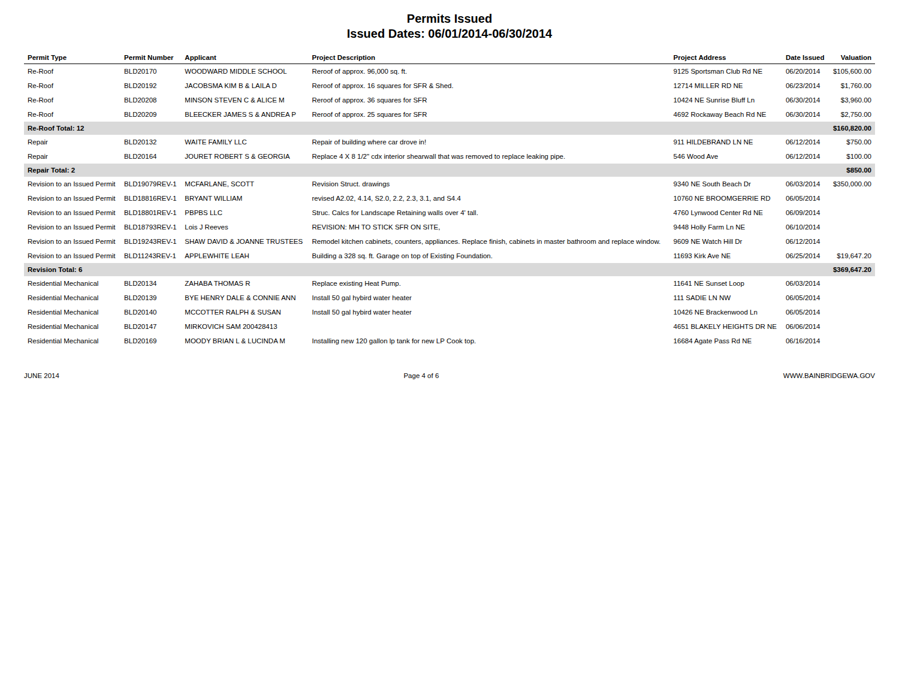Permits Issued
Issued Dates: 06/01/2014-06/30/2014
| Permit Type | Permit Number | Applicant | Project Description | Project Address | Date Issued | Valuation |
| --- | --- | --- | --- | --- | --- | --- |
| Re-Roof | BLD20170 | WOODWARD MIDDLE SCHOOL | Reroof of approx. 96,000 sq. ft. | 9125 Sportsman Club Rd NE | 06/20/2014 | $105,600.00 |
| Re-Roof | BLD20192 | JACOBSMA KIM B & LAILA D | Reroof of approx. 16 squares for SFR & Shed. | 12714 MILLER RD NE | 06/23/2014 | $1,760.00 |
| Re-Roof | BLD20208 | MINSON STEVEN C & ALICE M | Reroof of approx. 36 squares for SFR | 10424 NE Sunrise Bluff Ln | 06/30/2014 | $3,960.00 |
| Re-Roof | BLD20209 | BLEECKER JAMES S & ANDREA P | Reroof of approx. 25 squares for SFR | 4692 Rockaway Beach Rd NE | 06/30/2014 | $2,750.00 |
| Re-Roof Total: 12 | $160,820.00 |
| Repair | BLD20132 | WAITE FAMILY LLC | Repair of building where car drove in! | 911 HILDEBRAND LN NE | 06/12/2014 | $750.00 |
| Repair | BLD20164 | JOURET ROBERT S & GEORGIA | Replace 4 X 8 1/2" cdx interior shearwall that was removed to replace leaking pipe. | 546 Wood Ave | 06/12/2014 | $100.00 |
| Repair Total: 2 | $850.00 |
| Revision to an Issued Permit | BLD19079REV-1 | MCFARLANE, SCOTT | Revision Struct. drawings | 9340 NE South Beach Dr | 06/03/2014 | $350,000.00 |
| Revision to an Issued Permit | BLD18816REV-1 | BRYANT WILLIAM | revised A2.02, 4.14, S2.0, 2.2, 2.3, 3.1, and S4.4 | 10760 NE BROOMGERRIE RD | 06/05/2014 | |
| Revision to an Issued Permit | BLD18801REV-1 | PBPBS LLC | Struc. Calcs for Landscape Retaining walls over 4' tall. | 4760 Lynwood Center Rd NE | 06/09/2014 | |
| Revision to an Issued Permit | BLD18793REV-1 | Lois J Reeves | REVISION: MH TO STICK SFR ON SITE, | 9448 Holly Farm Ln NE | 06/10/2014 | |
| Revision to an Issued Permit | BLD19243REV-1 | SHAW DAVID & JOANNE TRUSTEES | Remodel kitchen cabinets, counters, appliances. Replace finish, cabinets in master bathroom and replace window. | 9609 NE Watch Hill Dr | 06/12/2014 | |
| Revision to an Issued Permit | BLD11243REV-1 | APPLEWHITE LEAH | Building a 328 sq. ft. Garage on top of Existing Foundation. | 11693 Kirk Ave NE | 06/25/2014 | $19,647.20 |
| Revision Total: 6 | $369,647.20 |
| Residential Mechanical | BLD20134 | ZAHABA THOMAS R | Replace existing Heat Pump. | 11641 NE Sunset Loop | 06/03/2014 | |
| Residential Mechanical | BLD20139 | BYE HENRY DALE & CONNIE ANN | Install 50 gal hybird water heater | 111 SADIE LN NW | 06/05/2014 | |
| Residential Mechanical | BLD20140 | MCCOTTER RALPH & SUSAN | Install 50 gal hybird water heater | 10426 NE Brackenwood Ln | 06/05/2014 | |
| Residential Mechanical | BLD20147 | MIRKOVICH SAM 200428413 | | 4651 BLAKELY HEIGHTS DR NE | 06/06/2014 | |
| Residential Mechanical | BLD20169 | MOODY BRIAN L & LUCINDA M | Installing new 120 gallon lp tank for new LP Cook top. | 16684 Agate Pass Rd NE | 06/16/2014 | |
JUNE 2014 Page 4 of 6 WWW.BAINBRIDGEWA.GOV